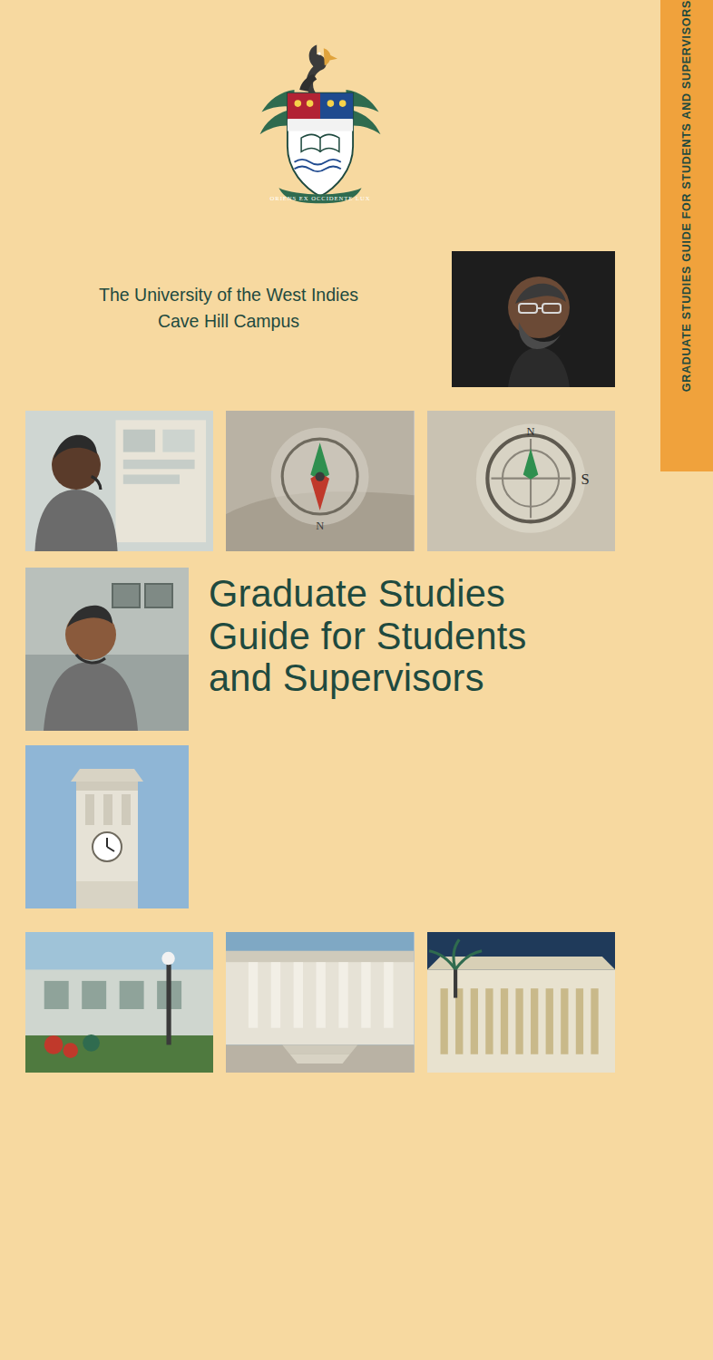Graduate Studies Guide for Students and Supervisors
ORIENS EX OCCIDENTE LUX
The University of the West Indies
Cave Hill Campus
N
S N
Graduate Studies
Guide for Students
and Supervisors